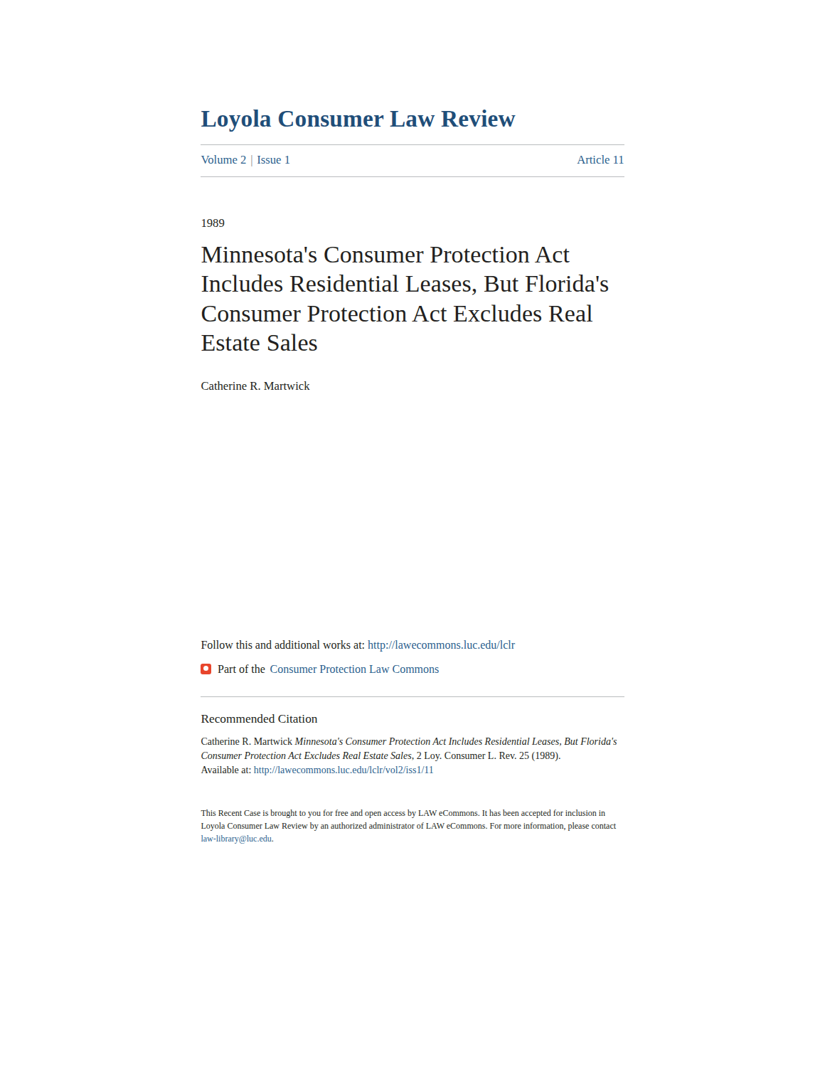Loyola Consumer Law Review
Volume 2|Issue 1
Article 11
1989
Minnesota's Consumer Protection Act Includes Residential Leases, But Florida's Consumer Protection Act Excludes Real Estate Sales
Catherine R. Martwick
Follow this and additional works at: http://lawecommons.luc.edu/lclr
Part of the Consumer Protection Law Commons
Recommended Citation
Catherine R. Martwick Minnesota's Consumer Protection Act Includes Residential Leases, But Florida's Consumer Protection Act Excludes Real Estate Sales, 2 Loy. Consumer L. Rev. 25 (1989).
Available at: http://lawecommons.luc.edu/lclr/vol2/iss1/11
This Recent Case is brought to you for free and open access by LAW eCommons. It has been accepted for inclusion in Loyola Consumer Law Review by an authorized administrator of LAW eCommons. For more information, please contact law-library@luc.edu.